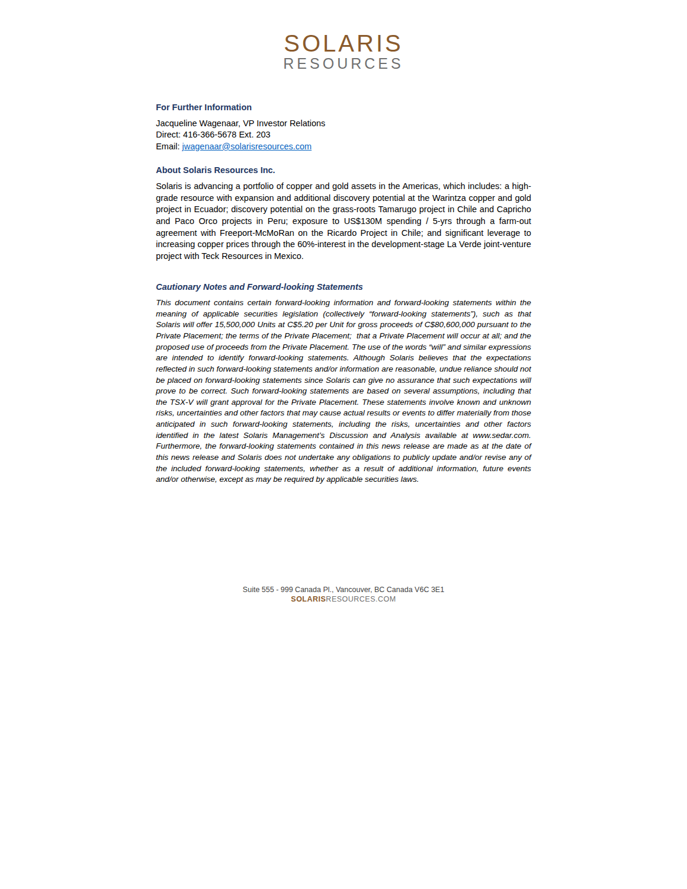SOLARIS
RESOURCES
For Further Information
Jacqueline Wagenaar, VP Investor Relations
Direct: 416-366-5678 Ext. 203
Email: jwagenaar@solarisresources.com
About Solaris Resources Inc.
Solaris is advancing a portfolio of copper and gold assets in the Americas, which includes: a high-grade resource with expansion and additional discovery potential at the Warintza copper and gold project in Ecuador; discovery potential on the grass-roots Tamarugo project in Chile and Capricho and Paco Orco projects in Peru; exposure to US$130M spending / 5-yrs through a farm-out agreement with Freeport-McMoRan on the Ricardo Project in Chile; and significant leverage to increasing copper prices through the 60%-interest in the development-stage La Verde joint-venture project with Teck Resources in Mexico.
Cautionary Notes and Forward-looking Statements
This document contains certain forward-looking information and forward-looking statements within the meaning of applicable securities legislation (collectively “forward-looking statements”), such as that Solaris will offer 15,500,000 Units at C$5.20 per Unit for gross proceeds of C$80,600,000 pursuant to the Private Placement; the terms of the Private Placement; that a Private Placement will occur at all; and the proposed use of proceeds from the Private Placement. The use of the words “will” and similar expressions are intended to identify forward-looking statements. Although Solaris believes that the expectations reflected in such forward-looking statements and/or information are reasonable, undue reliance should not be placed on forward-looking statements since Solaris can give no assurance that such expectations will prove to be correct. Such forward-looking statements are based on several assumptions, including that the TSX-V will grant approval for the Private Placement. These statements involve known and unknown risks, uncertainties and other factors that may cause actual results or events to differ materially from those anticipated in such forward-looking statements, including the risks, uncertainties and other factors identified in the latest Solaris Management’s Discussion and Analysis available at www.sedar.com. Furthermore, the forward-looking statements contained in this news release are made as at the date of this news release and Solaris does not undertake any obligations to publicly update and/or revise any of the included forward-looking statements, whether as a result of additional information, future events and/or otherwise, except as may be required by applicable securities laws.
Suite 555 - 999 Canada Pl., Vancouver, BC Canada V6C 3E1
SOLARIS RESOURCES.COM